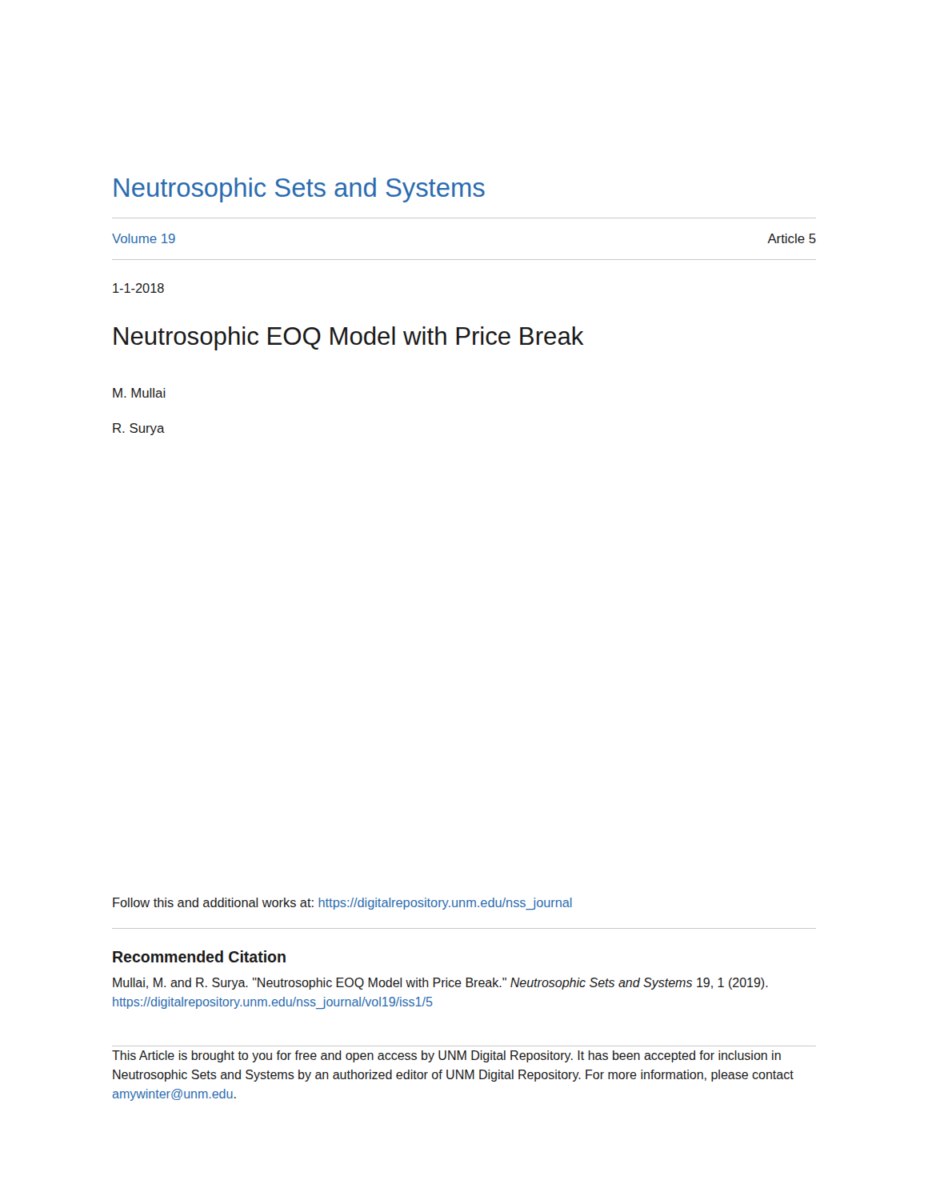Neutrosophic Sets and Systems
Volume 19 Article 5
1-1-2018
Neutrosophic EOQ Model with Price Break
M. Mullai
R. Surya
Follow this and additional works at: https://digitalrepository.unm.edu/nss_journal
Recommended Citation
Mullai, M. and R. Surya. "Neutrosophic EOQ Model with Price Break." Neutrosophic Sets and Systems 19, 1 (2019). https://digitalrepository.unm.edu/nss_journal/vol19/iss1/5
This Article is brought to you for free and open access by UNM Digital Repository. It has been accepted for inclusion in Neutrosophic Sets and Systems by an authorized editor of UNM Digital Repository. For more information, please contact amywinter@unm.edu.